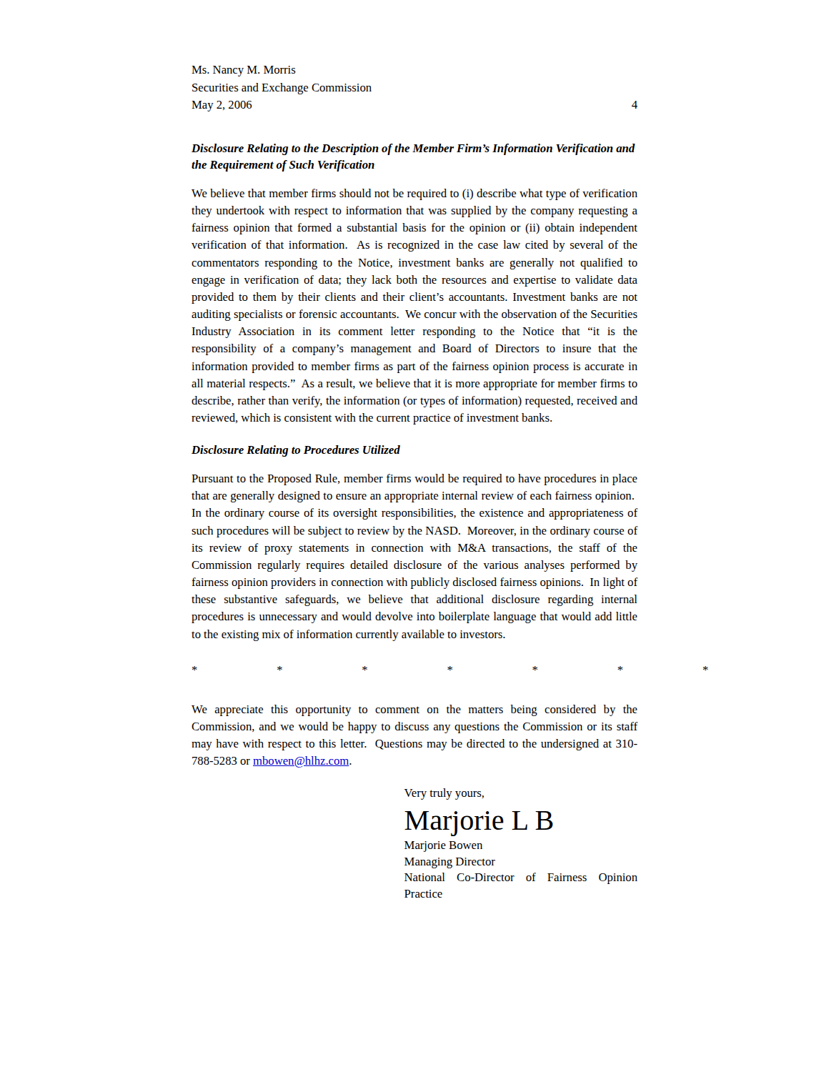Ms. Nancy M. Morris Securities and Exchange Commission May 2, 20064
Disclosure Relating to the Description of the Member Firm’s Information Verification and the Requirement of Such Verification
We believe that member firms should not be required to (i) describe what type of verification they undertook with respect to information that was supplied by the company requesting a fairness opinion that formed a substantial basis for the opinion or (ii) obtain independent verification of that information. As is recognized in the case law cited by several of the commentators responding to the Notice, investment banks are generally not qualified to engage in verification of data; they lack both the resources and expertise to validate data provided to them by their clients and their client’s accountants. Investment banks are not auditing specialists or forensic accountants. We concur with the observation of the Securities Industry Association in its comment letter responding to the Notice that “it is the responsibility of a company’s management and Board of Directors to insure that the information provided to member firms as part of the fairness opinion process is accurate in all material respects.” As a result, we believe that it is more appropriate for member firms to describe, rather than verify, the information (or types of information) requested, received and reviewed, which is consistent with the current practice of investment banks.
Disclosure Relating to Procedures Utilized
Pursuant to the Proposed Rule, member firms would be required to have procedures in place that are generally designed to ensure an appropriate internal review of each fairness opinion. In the ordinary course of its oversight responsibilities, the existence and appropriateness of such procedures will be subject to review by the NASD. Moreover, in the ordinary course of its review of proxy statements in connection with M&A transactions, the staff of the Commission regularly requires detailed disclosure of the various analyses performed by fairness opinion providers in connection with publicly disclosed fairness opinions. In light of these substantive safeguards, we believe that additional disclosure regarding internal procedures is unnecessary and would devolve into boilerplate language that would add little to the existing mix of information currently available to investors.
* * * * * * *
We appreciate this opportunity to comment on the matters being considered by the Commission, and we would be happy to discuss any questions the Commission or its staff may have with respect to this letter. Questions may be directed to the undersigned at 310-788-5283 or mbowen@hlhz.com.
Very truly yours,
Marjorie L B
Marjorie Bowen Managing Director National Co-Director of Fairness Opinion Practice